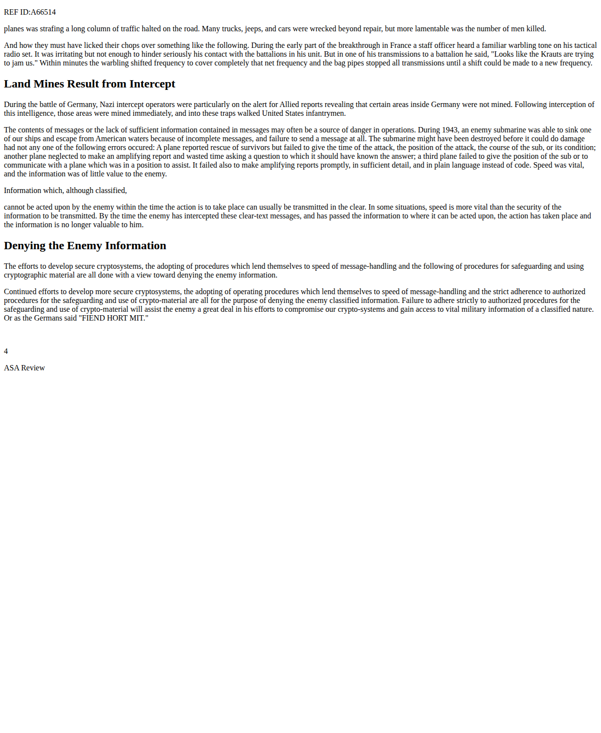REF ID:A66514
planes was strafing a long column of traffic halted on the road. Many trucks, jeeps, and cars were wrecked beyond repair, but more lamentable was the number of men killed.
And how they must have licked their chops over something like the following. During the early part of the breakthrough in France a staff officer heard a familiar warbling tone on his tactical radio set. It was irritating but not enough to hinder seriously his contact with the battalions in his unit. But in one of his transmissions to a battalion he said, "Looks like the Krauts are trying to jam us." Within minutes the warbling shifted frequency to cover completely that net frequency and the bag pipes stopped all transmissions until a shift could be made to a new frequency.
Land Mines Result from Intercept
During the battle of Germany, Nazi intercept operators were particularly on the alert for Allied reports revealing that certain areas inside Germany were not mined. Following interception of this intelligence, those areas were mined immediately, and into these traps walked United States infantrymen.
The contents of messages or the lack of sufficient information contained in messages may often be a source of danger in operations. During 1943, an enemy submarine was able to sink one of our ships and escape from American waters because of incomplete messages, and failure to send a message at all. The submarine might have been destroyed before it could do damage had not any one of the following errors occured: A plane reported rescue of survivors but failed to give the time of the attack, the position of the attack, the course of the sub, or its condition; another plane neglected to make an amplifying report and wasted time asking a question to which it should have known the answer; a third plane failed to give the position of the sub or to communicate with a plane which was in a position to assist. It failed also to make amplifying reports promptly, in sufficient detail, and in plain language instead of code. Speed was vital, and the information was of little value to the enemy.
Information which, although classified,
cannot be acted upon by the enemy within the time the action is to take place can usually be transmitted in the clear. In some situations, speed is more vital than the security of the information to be transmitted. By the time the enemy has intercepted these clear-text messages, and has passed the information to where it can be acted upon, the action has taken place and the information is no longer valuable to him.
Denying the Enemy Information
The efforts to develop secure cryptosystems, the adopting of procedures which lend themselves to speed of message-handling and the following of procedures for safeguarding and using cryptographic material are all done with a view toward denying the enemy information.
Continued efforts to develop more secure cryptosystems, the adopting of operating procedures which lend themselves to speed of message-handling and the strict adherence to authorized procedures for the safeguarding and use of crypto-material are all for the purpose of denying the enemy classified information. Failure to adhere strictly to authorized procedures for the safeguarding and use of crypto-material will assist the enemy a great deal in his efforts to compromise our crypto-systems and gain access to vital military information of a classified nature. Or as the Germans said "FIEND HORT MIT."
4
ASA Review